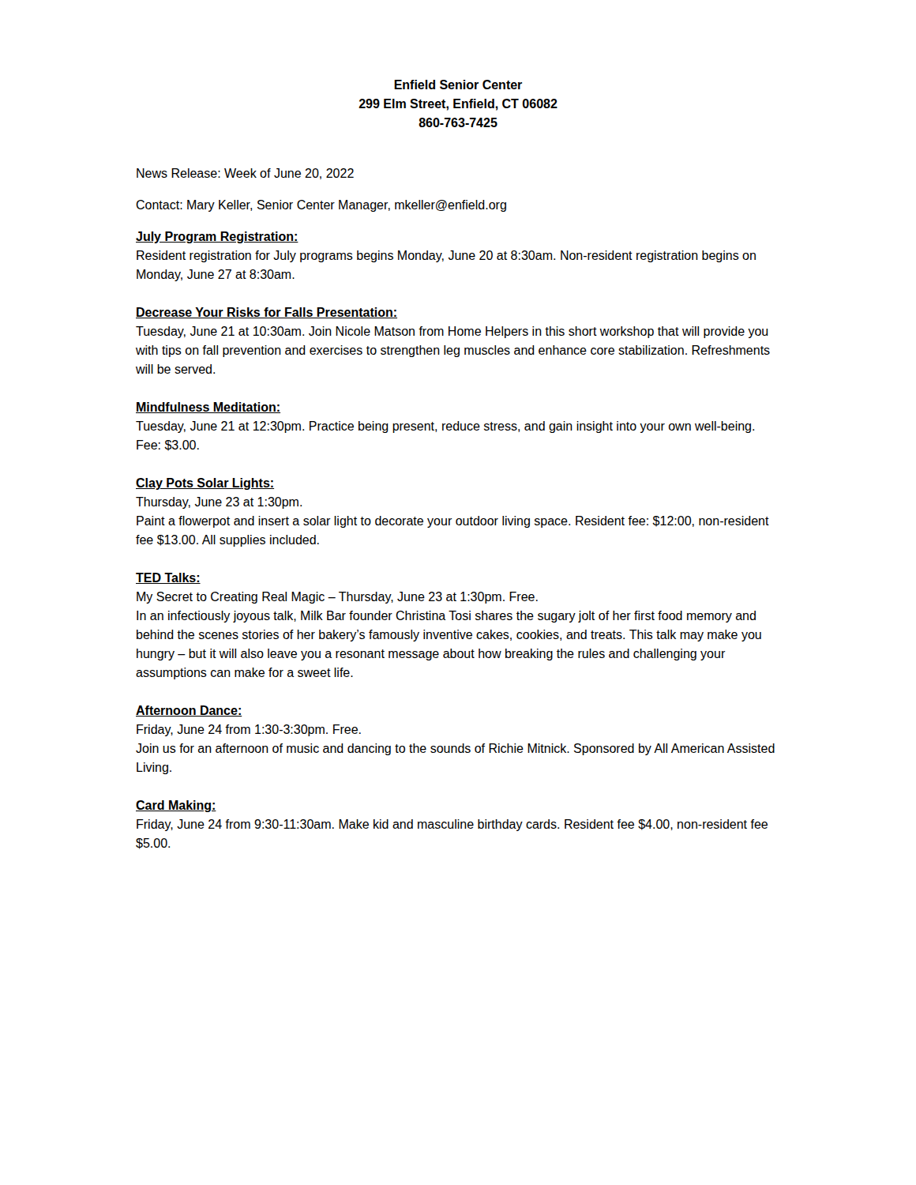Enfield Senior Center
299 Elm Street, Enfield, CT 06082
860-763-7425
News Release: Week of June 20, 2022
Contact: Mary Keller, Senior Center Manager, mkeller@enfield.org
July Program Registration:
Resident registration for July programs begins Monday, June 20 at 8:30am. Non-resident registration begins on Monday, June 27 at 8:30am.
Decrease Your Risks for Falls Presentation:
Tuesday, June 21 at 10:30am. Join Nicole Matson from Home Helpers in this short workshop that will provide you with tips on fall prevention and exercises to strengthen leg muscles and enhance core stabilization. Refreshments will be served.
Mindfulness Meditation:
Tuesday, June 21 at 12:30pm. Practice being present, reduce stress, and gain insight into your own well-being. Fee: $3.00.
Clay Pots Solar Lights:
Thursday, June 23 at 1:30pm.
Paint a flowerpot and insert a solar light to decorate your outdoor living space. Resident fee: $12:00, non-resident fee $13.00. All supplies included.
TED Talks:
My Secret to Creating Real Magic – Thursday, June 23 at 1:30pm. Free.
In an infectiously joyous talk, Milk Bar founder Christina Tosi shares the sugary jolt of her first food memory and behind the scenes stories of her bakery’s famously inventive cakes, cookies, and treats. This talk may make you hungry – but it will also leave you a resonant message about how breaking the rules and challenging your assumptions can make for a sweet life.
Afternoon Dance:
Friday, June 24 from 1:30-3:30pm. Free.
Join us for an afternoon of music and dancing to the sounds of Richie Mitnick. Sponsored by All American Assisted Living.
Card Making:
Friday, June 24 from 9:30-11:30am. Make kid and masculine birthday cards. Resident fee $4.00, non-resident fee $5.00.